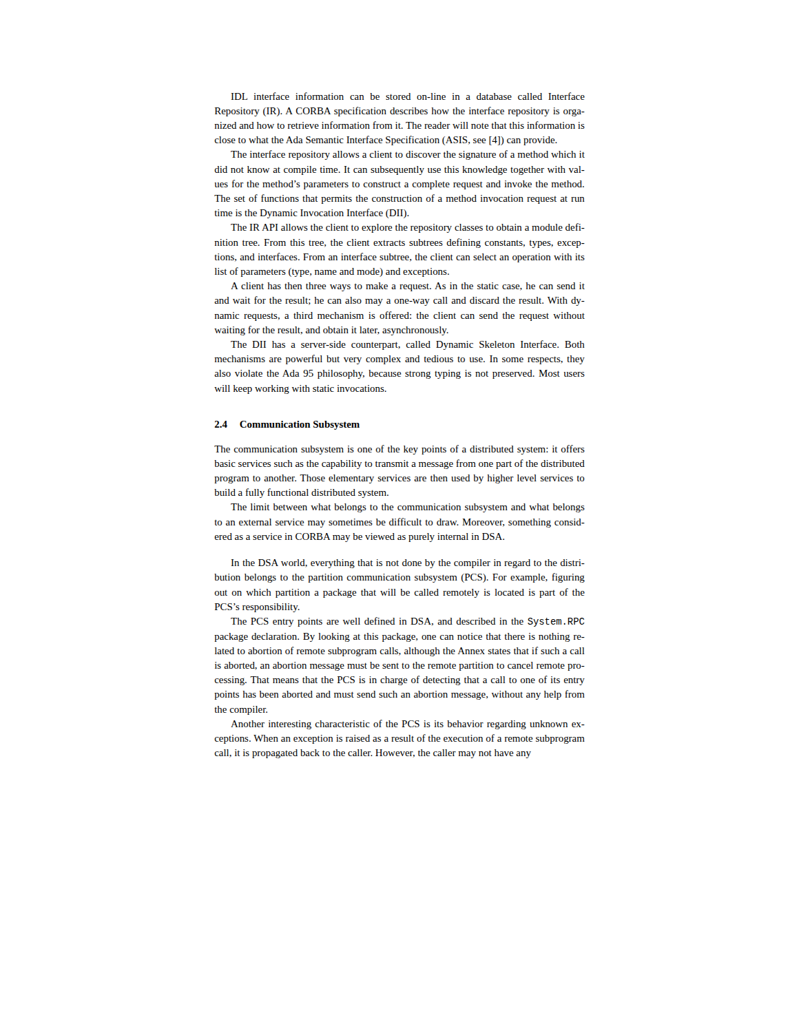IDL interface information can be stored on-line in a database called Interface Repository (IR). A CORBA specification describes how the interface repository is organized and how to retrieve information from it. The reader will note that this information is close to what the Ada Semantic Interface Specification (ASIS, see [4]) can provide.
The interface repository allows a client to discover the signature of a method which it did not know at compile time. It can subsequently use this knowledge together with values for the method’s parameters to construct a complete request and invoke the method. The set of functions that permits the construction of a method invocation request at run time is the Dynamic Invocation Interface (DII).
The IR API allows the client to explore the repository classes to obtain a module definition tree. From this tree, the client extracts subtrees defining constants, types, exceptions, and interfaces. From an interface subtree, the client can select an operation with its list of parameters (type, name and mode) and exceptions.
A client has then three ways to make a request. As in the static case, he can send it and wait for the result; he can also may a one-way call and discard the result. With dynamic requests, a third mechanism is offered: the client can send the request without waiting for the result, and obtain it later, asynchronously.
The DII has a server-side counterpart, called Dynamic Skeleton Interface. Both mechanisms are powerful but very complex and tedious to use. In some respects, they also violate the Ada 95 philosophy, because strong typing is not preserved. Most users will keep working with static invocations.
2.4 Communication Subsystem
The communication subsystem is one of the key points of a distributed system: it offers basic services such as the capability to transmit a message from one part of the distributed program to another. Those elementary services are then used by higher level services to build a fully functional distributed system.
The limit between what belongs to the communication subsystem and what belongs to an external service may sometimes be difficult to draw. Moreover, something considered as a service in CORBA may be viewed as purely internal in DSA.
In the DSA world, everything that is not done by the compiler in regard to the distribution belongs to the partition communication subsystem (PCS). For example, figuring out on which partition a package that will be called remotely is located is part of the PCS’s responsibility.
The PCS entry points are well defined in DSA, and described in the System.RPC package declaration. By looking at this package, one can notice that there is nothing related to abortion of remote subprogram calls, although the Annex states that if such a call is aborted, an abortion message must be sent to the remote partition to cancel remote processing. That means that the PCS is in charge of detecting that a call to one of its entry points has been aborted and must send such an abortion message, without any help from the compiler.
Another interesting characteristic of the PCS is its behavior regarding unknown exceptions. When an exception is raised as a result of the execution of a remote subprogram call, it is propagated back to the caller. However, the caller may not have any